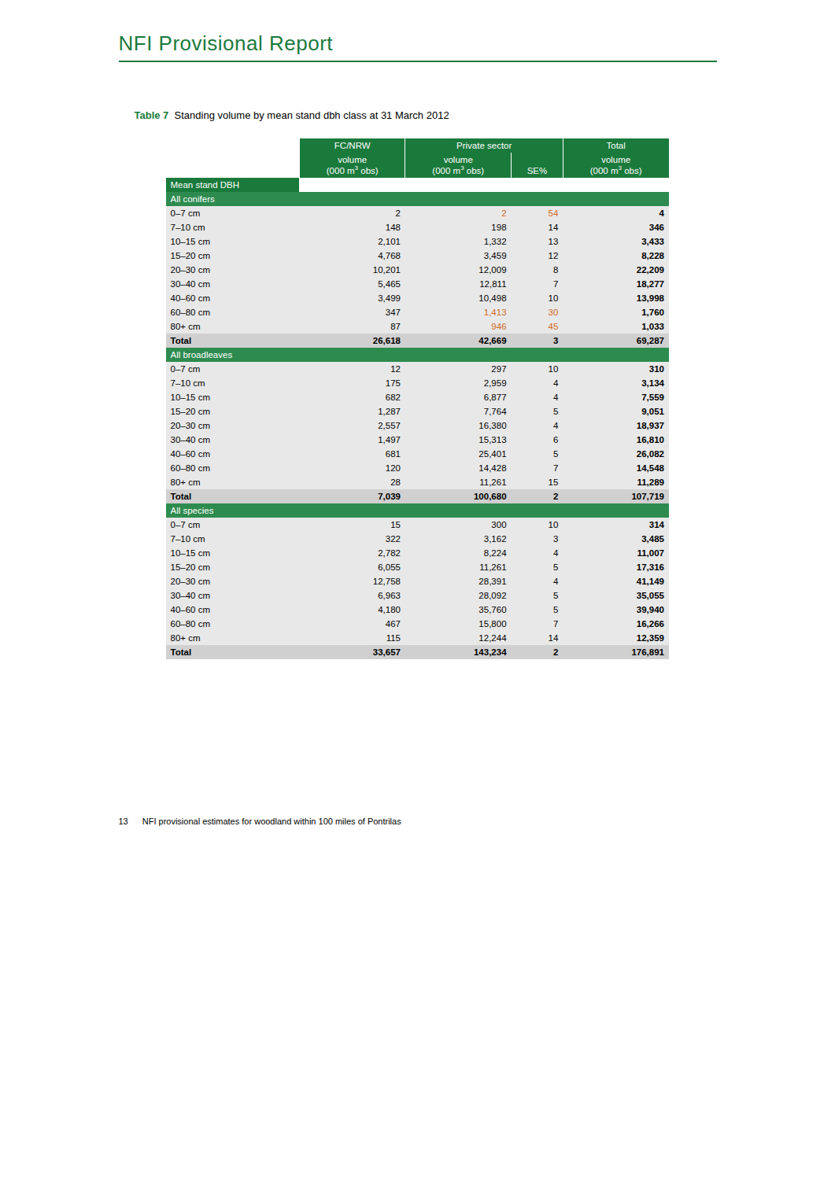NFI Provisional Report
Table 7 Standing volume by mean stand dbh class at 31 March 2012
| | FC/NRW | Private sector | Total |
| --- | --- | --- | --- |
| volume (000 m 3 obs) | volume (000 m 3 obs) | SE% | volume (000 m 3 obs) |
| Mean stand DBH | |
| All conifers |
| 0–7 cm | 2 | 2 | 54 | 4 |
| 7–10 cm | 148 | 198 | 14 | 346 |
| 10–15 cm | 2,101 | 1,332 | 13 | 3,433 |
| 15–20 cm | 4,768 | 3,459 | 12 | 8,228 |
| 20–30 cm | 10,201 | 12,009 | 8 | 22,209 |
| 30–40 cm | 5,465 | 12,811 | 7 | 18,277 |
| 40–60 cm | 3,499 | 10,498 | 10 | 13,998 |
| 60–80 cm | 347 | 1,413 | 30 | 1,760 |
| 80+ cm | 87 | 946 | 45 | 1,033 |
| Total | 26,618 | 42,669 | 3 | 69,287 |
| All broadleaves |
| 0–7 cm | 12 | 297 | 10 | 310 |
| 7–10 cm | 175 | 2,959 | 4 | 3,134 |
| 10–15 cm | 682 | 6,877 | 4 | 7,559 |
| 15–20 cm | 1,287 | 7,764 | 5 | 9,051 |
| 20–30 cm | 2,557 | 16,380 | 4 | 18,937 |
| 30–40 cm | 1,497 | 15,313 | 6 | 16,810 |
| 40–60 cm | 681 | 25,401 | 5 | 26,082 |
| 60–80 cm | 120 | 14,428 | 7 | 14,548 |
| 80+ cm | 28 | 11,261 | 15 | 11,289 |
| Total | 7,039 | 100,680 | 2 | 107,719 |
| All species |
| 0–7 cm | 15 | 300 | 10 | 314 |
| 7–10 cm | 322 | 3,162 | 3 | 3,485 |
| 10–15 cm | 2,782 | 8,224 | 4 | 11,007 |
| 15–20 cm | 6,055 | 11,261 | 5 | 17,316 |
| 20–30 cm | 12,758 | 28,391 | 4 | 41,149 |
| 30–40 cm | 6,963 | 28,092 | 5 | 35,055 |
| 40–60 cm | 4,180 | 35,760 | 5 | 39,940 |
| 60–80 cm | 467 | 15,800 | 7 | 16,266 |
| 80+ cm | 115 | 12,244 | 14 | 12,359 |
| Total | 33,657 | 143,234 | 2 | 176,891 |
13 NFI provisional estimates for woodland within 100 miles of Pontrilas